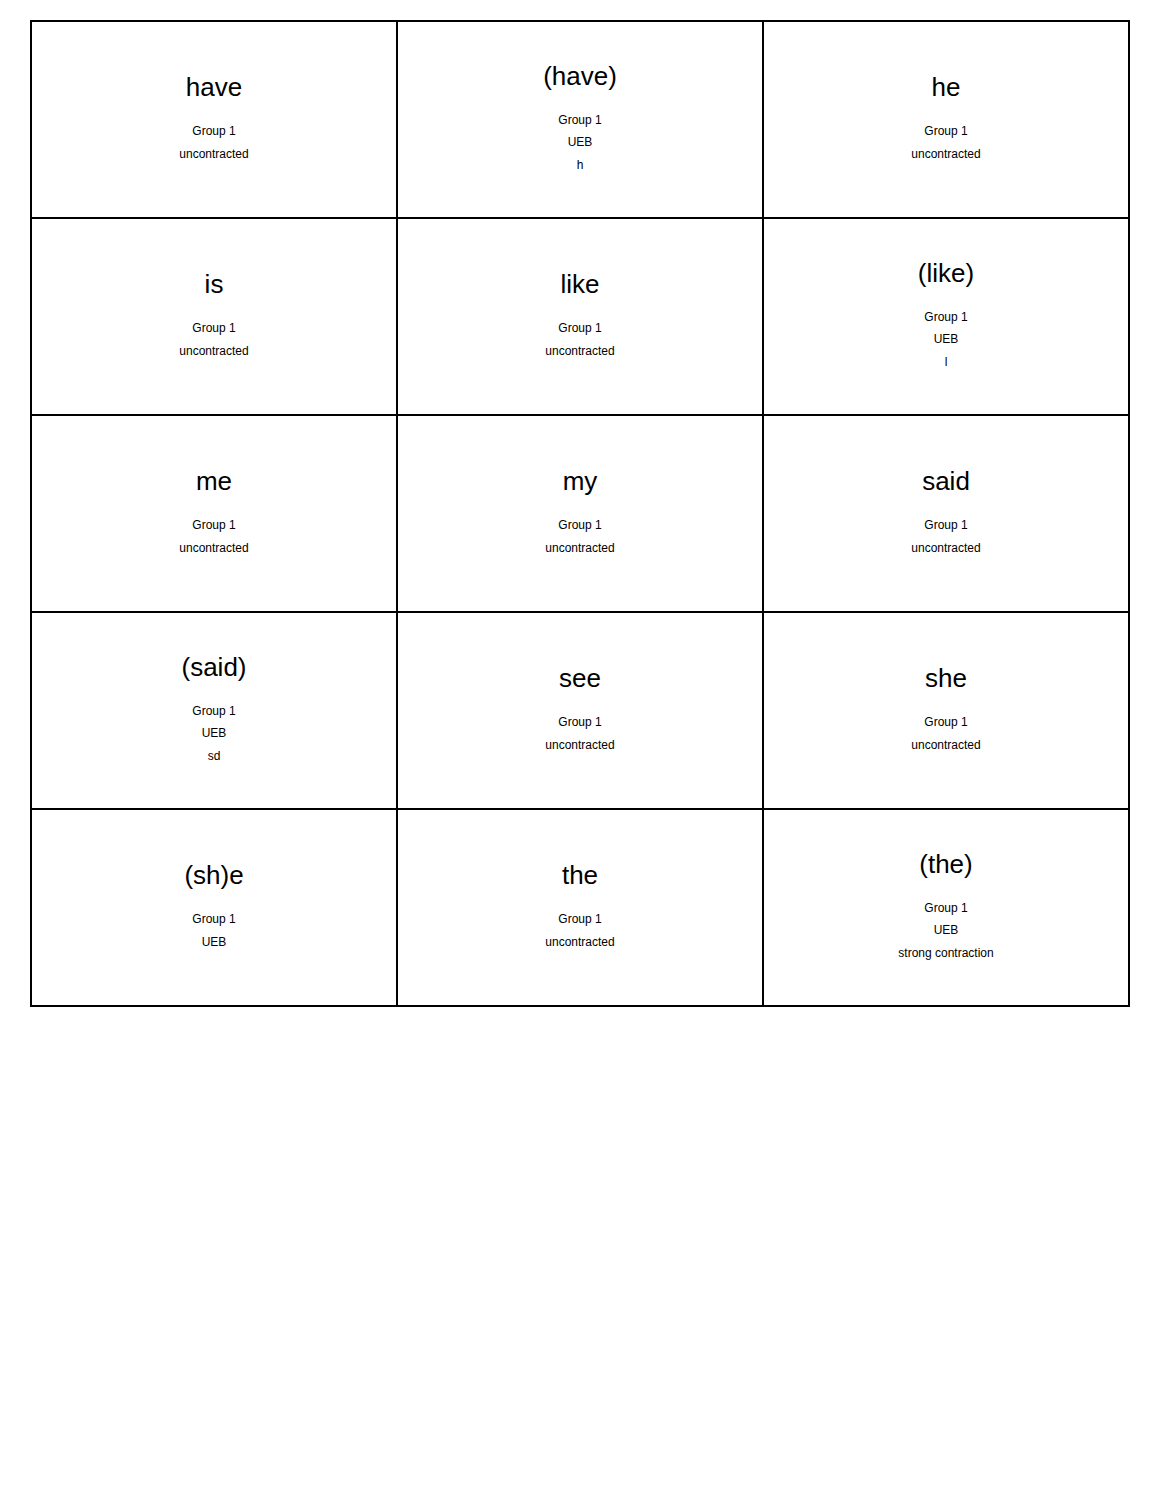| have Group 1 uncontracted | (have) Group 1 UEB h | he Group 1 uncontracted |
| is Group 1 uncontracted | like Group 1 uncontracted | (like) Group 1 UEB l |
| me Group 1 uncontracted | my Group 1 uncontracted | said Group 1 uncontracted |
| (said) Group 1 UEB sd | see Group 1 uncontracted | she Group 1 uncontracted |
| (sh)e Group 1 UEB | the Group 1 uncontracted | (the) Group 1 UEB strong contraction |